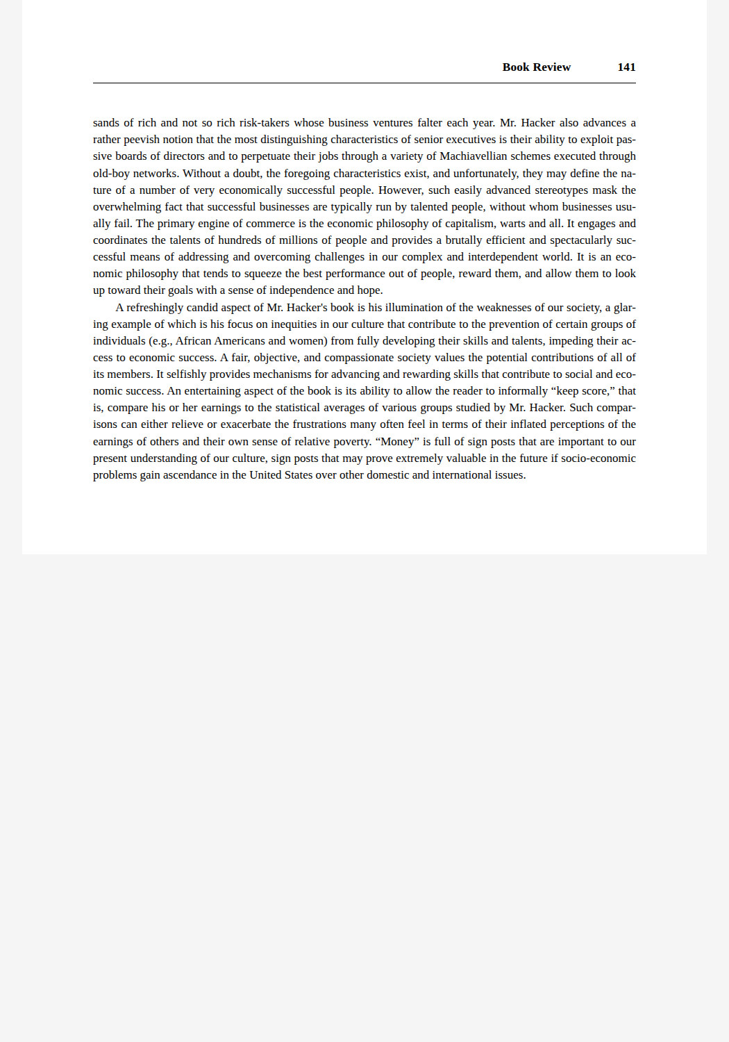Book Review 141
sands of rich and not so rich risk-takers whose business ventures falter each year. Mr. Hacker also advances a rather peevish notion that the most distinguishing characteristics of senior executives is their ability to exploit passive boards of directors and to perpetuate their jobs through a variety of Machiavellian schemes executed through old-boy networks. Without a doubt, the foregoing characteristics exist, and unfortunately, they may define the nature of a number of very economically successful people. However, such easily advanced stereotypes mask the overwhelming fact that successful businesses are typically run by talented people, without whom businesses usually fail. The primary engine of commerce is the economic philosophy of capitalism, warts and all. It engages and coordinates the talents of hundreds of millions of people and provides a brutally efficient and spectacularly successful means of addressing and overcoming challenges in our complex and interdependent world. It is an economic philosophy that tends to squeeze the best performance out of people, reward them, and allow them to look up toward their goals with a sense of independence and hope.
A refreshingly candid aspect of Mr. Hacker's book is his illumination of the weaknesses of our society, a glaring example of which is his focus on inequities in our culture that contribute to the prevention of certain groups of individuals (e.g., African Americans and women) from fully developing their skills and talents, impeding their access to economic success. A fair, objective, and compassionate society values the potential contributions of all of its members. It selfishly provides mechanisms for advancing and rewarding skills that contribute to social and economic success. An entertaining aspect of the book is its ability to allow the reader to informally “keep score,” that is, compare his or her earnings to the statistical averages of various groups studied by Mr. Hacker. Such comparisons can either relieve or exacerbate the frustrations many often feel in terms of their inflated perceptions of the earnings of others and their own sense of relative poverty. “Money” is full of sign posts that are important to our present understanding of our culture, sign posts that may prove extremely valuable in the future if socio-economic problems gain ascendance in the United States over other domestic and international issues.